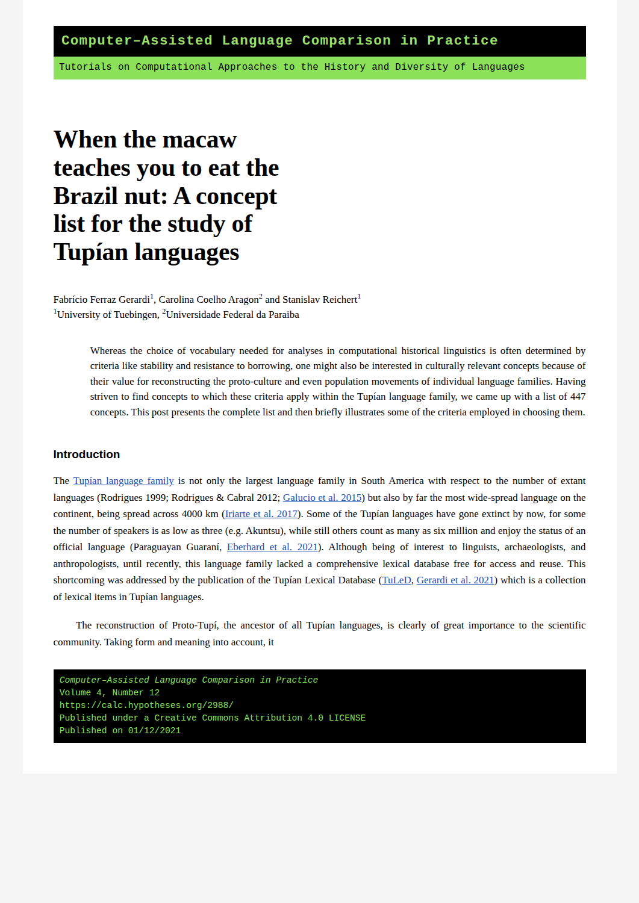Computer–Assisted Language Comparison in Practice
Tutorials on Computational Approaches to the History and Diversity of Languages
When the macaw teaches you to eat the Brazil nut: A concept list for the study of Tupían languages
Fabrício Ferraz Gerardi1, Carolina Coelho Aragon2 and Stanislav Reichert1
1University of Tuebingen, 2Universidade Federal da Paraiba
Whereas the choice of vocabulary needed for analyses in computational historical linguistics is often determined by criteria like stability and resistance to borrowing, one might also be interested in culturally relevant concepts because of their value for reconstructing the proto-culture and even population movements of individual language families. Having striven to find concepts to which these criteria apply within the Tupían language family, we came up with a list of 447 concepts. This post presents the complete list and then briefly illustrates some of the criteria employed in choosing them.
Introduction
The Tupían language family is not only the largest language family in South America with respect to the number of extant languages (Rodrigues 1999; Rodrigues & Cabral 2012; Galucio et al. 2015) but also by far the most wide-spread language on the continent, being spread across 4000 km (Iriarte et al. 2017). Some of the Tupían languages have gone extinct by now, for some the number of speakers is as low as three (e.g. Akuntsu), while still others count as many as six million and enjoy the status of an official language (Paraguayan Guaraní, Eberhard et al. 2021). Although being of interest to linguists, archaeologists, and anthropologists, until recently, this language family lacked a comprehensive lexical database free for access and reuse. This shortcoming was addressed by the publication of the Tupían Lexical Database (TuLeD, Gerardi et al. 2021) which is a collection of lexical items in Tupían languages.
The reconstruction of Proto-Tupí, the ancestor of all Tupían languages, is clearly of great importance to the scientific community. Taking form and meaning into account, it
Computer–Assisted Language Comparison in Practice
Volume 4, Number 12
https://calc.hypotheses.org/2988/
Published under a Creative Commons Attribution 4.0 LICENSE
Published on 01/12/2021